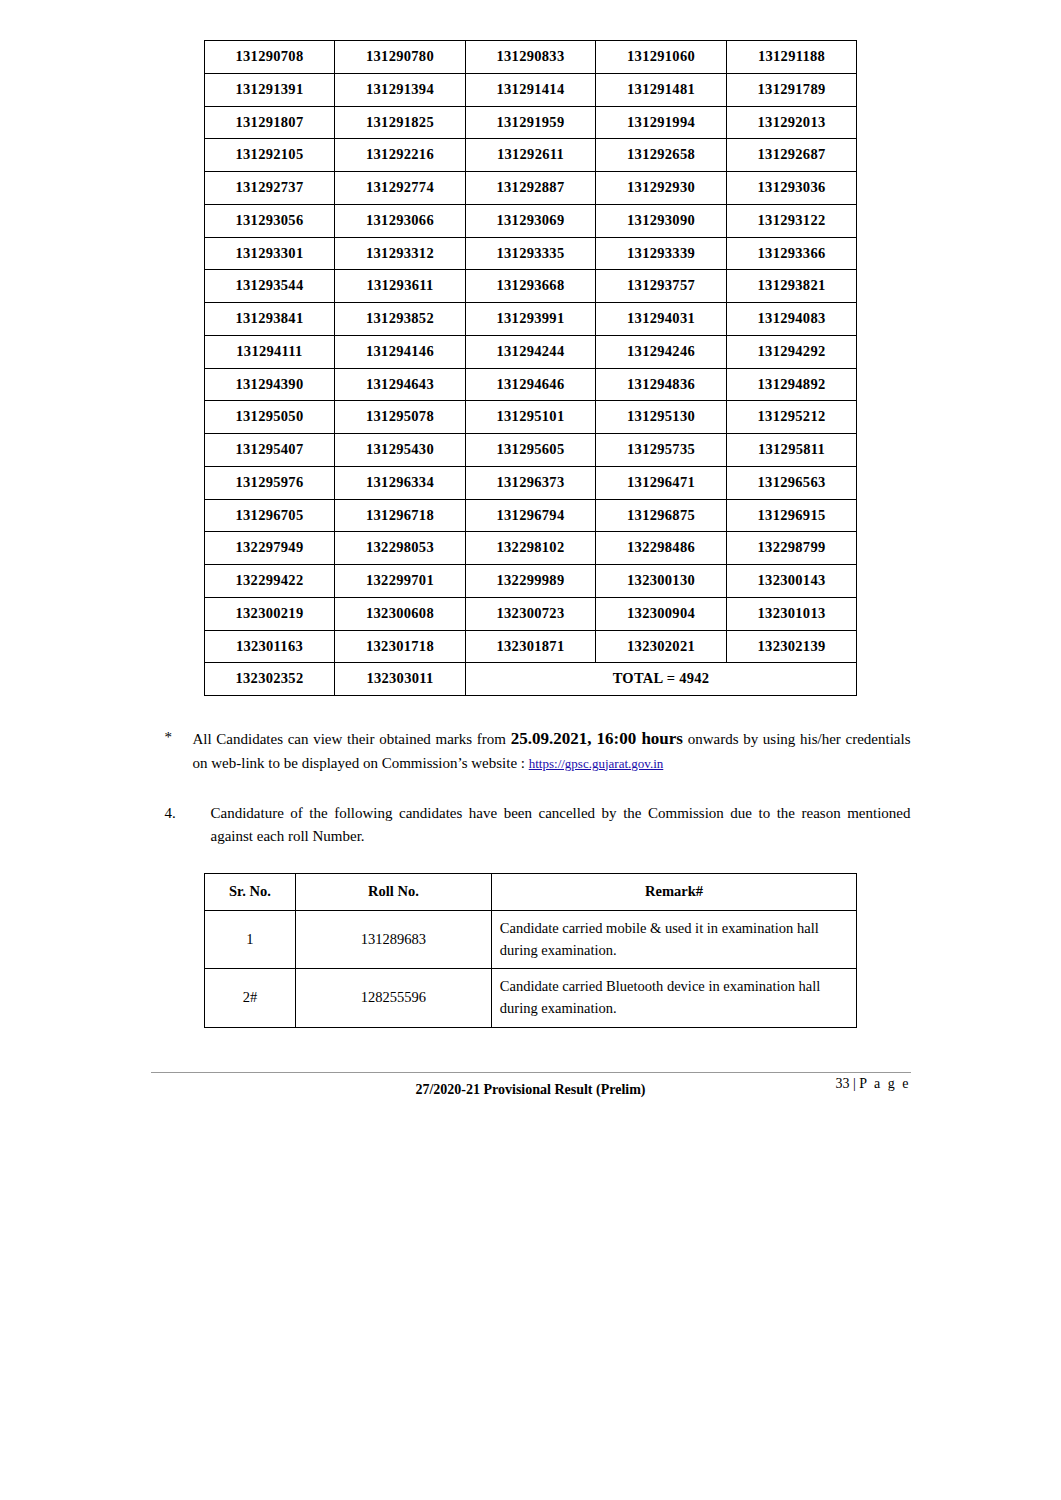| 131290708 | 131290780 | 131290833 | 131291060 | 131291188 |
| 131291391 | 131291394 | 131291414 | 131291481 | 131291789 |
| 131291807 | 131291825 | 131291959 | 131291994 | 131292013 |
| 131292105 | 131292216 | 131292611 | 131292658 | 131292687 |
| 131292737 | 131292774 | 131292887 | 131292930 | 131293036 |
| 131293056 | 131293066 | 131293069 | 131293090 | 131293122 |
| 131293301 | 131293312 | 131293335 | 131293339 | 131293366 |
| 131293544 | 131293611 | 131293668 | 131293757 | 131293821 |
| 131293841 | 131293852 | 131293991 | 131294031 | 131294083 |
| 131294111 | 131294146 | 131294244 | 131294246 | 131294292 |
| 131294390 | 131294643 | 131294646 | 131294836 | 131294892 |
| 131295050 | 131295078 | 131295101 | 131295130 | 131295212 |
| 131295407 | 131295430 | 131295605 | 131295735 | 131295811 |
| 131295976 | 131296334 | 131296373 | 131296471 | 131296563 |
| 131296705 | 131296718 | 131296794 | 131296875 | 131296915 |
| 132297949 | 132298053 | 132298102 | 132298486 | 132298799 |
| 132299422 | 132299701 | 132299989 | 132300130 | 132300143 |
| 132300219 | 132300608 | 132300723 | 132300904 | 132301013 |
| 132301163 | 132301718 | 132301871 | 132302021 | 132302139 |
| 132302352 | 132303011 | TOTAL = 4942 |
* All Candidates can view their obtained marks from 25.09.2021, 16:00 hours onwards by using his/her credentials on web-link to be displayed on Commission’s website : https://gpsc.gujarat.gov.in
4. Candidature of the following candidates have been cancelled by the Commission due to the reason mentioned against each roll Number.
| Sr. No. | Roll No. | Remark# |
| --- | --- | --- |
| 1 | 131289683 | Candidate carried mobile & used it in examination hall during examination. |
| 2# | 128255596 | Candidate carried Bluetooth device in examination hall during examination. |
27/2020-21 Provisional Result (Prelim)
33 | P a g e